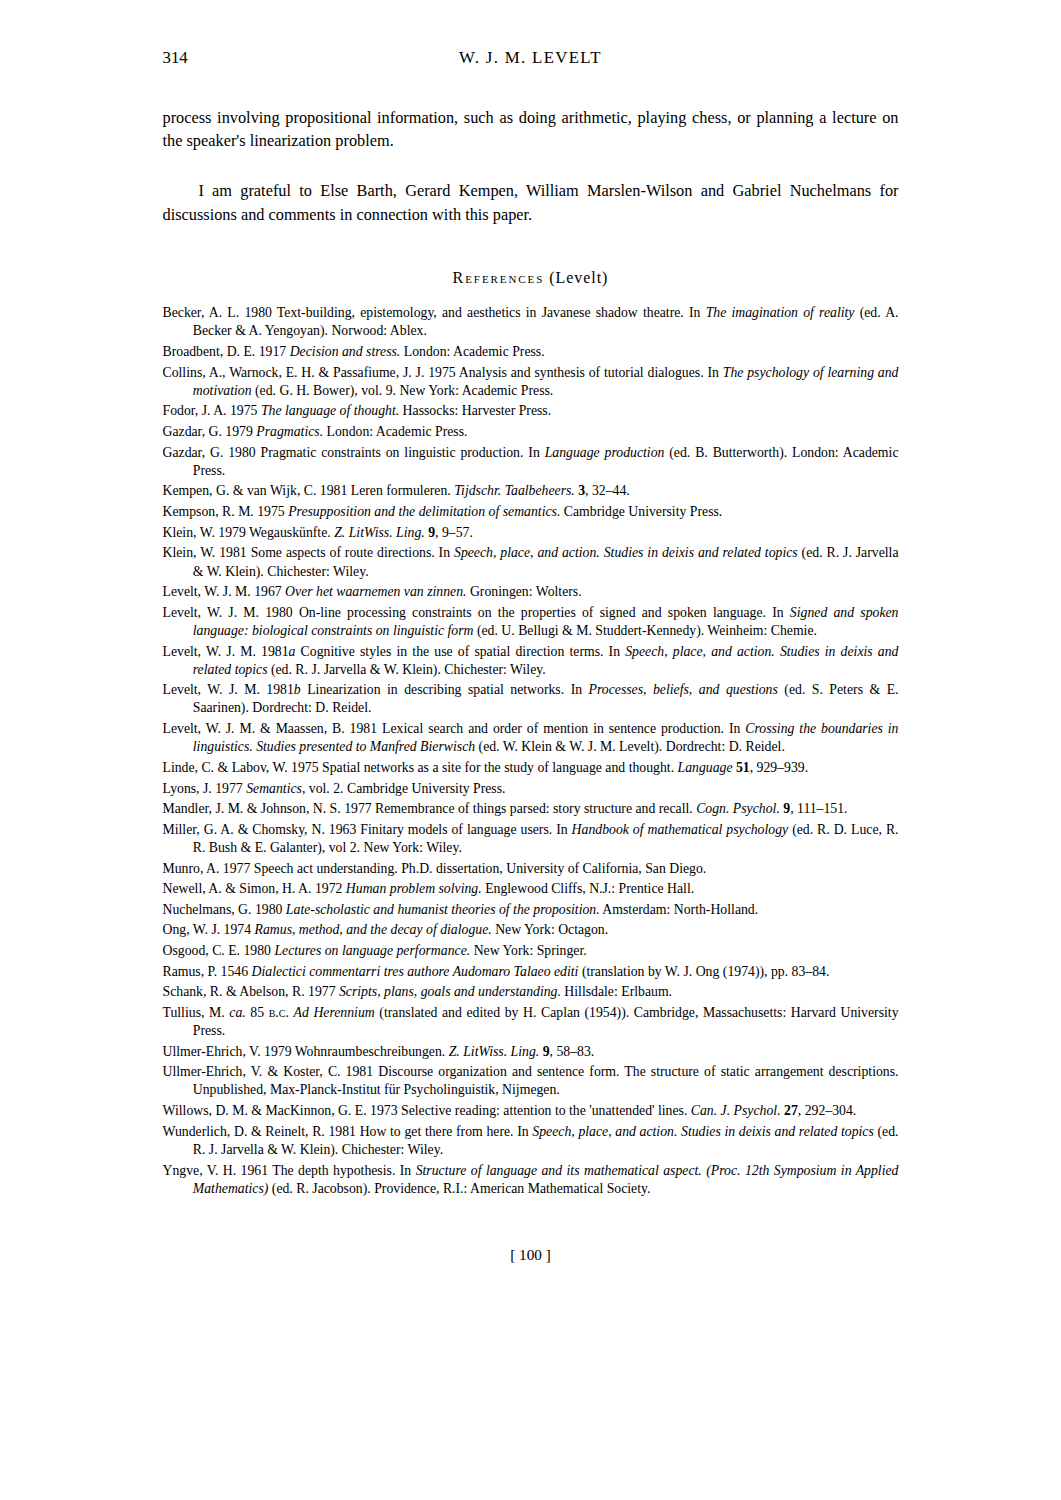314
W. J. M. LEVELT
process involving propositional information, such as doing arithmetic, playing chess, or planning a lecture on the speaker's linearization problem.
I am grateful to Else Barth, Gerard Kempen, William Marslen-Wilson and Gabriel Nuchelmans for discussions and comments in connection with this paper.
References (Levelt)
Becker, A. L. 1980 Text-building, epistemology, and aesthetics in Javanese shadow theatre. In The imagination of reality (ed. A. Becker & A. Yengoyan). Norwood: Ablex.
Broadbent, D. E. 1917 Decision and stress. London: Academic Press.
Collins, A., Warnock, E. H. & Passafiume, J. J. 1975 Analysis and synthesis of tutorial dialogues. In The psychology of learning and motivation (ed. G. H. Bower), vol. 9. New York: Academic Press.
Fodor, J. A. 1975 The language of thought. Hassocks: Harvester Press.
Gazdar, G. 1979 Pragmatics. London: Academic Press.
Gazdar, G. 1980 Pragmatic constraints on linguistic production. In Language production (ed. B. Butterworth). London: Academic Press.
Kempen, G. & van Wijk, C. 1981 Leren formuleren. Tijdschr. Taalbeheers. 3, 32–44.
Kempson, R. M. 1975 Presupposition and the delimitation of semantics. Cambridge University Press.
Klein, W. 1979 Wegauskünfte. Z. LitWiss. Ling. 9, 9–57.
Klein, W. 1981 Some aspects of route directions. In Speech, place, and action. Studies in deixis and related topics (ed. R. J. Jarvella & W. Klein). Chichester: Wiley.
Levelt, W. J. M. 1967 Over het waarnemen van zinnen. Groningen: Wolters.
Levelt, W. J. M. 1980 On-line processing constraints on the properties of signed and spoken language. In Signed and spoken language: biological constraints on linguistic form (ed. U. Bellugi & M. Studdert-Kennedy). Weinheim: Chemie.
Levelt, W. J. M. 1981a Cognitive styles in the use of spatial direction terms. In Speech, place, and action. Studies in deixis and related topics (ed. R. J. Jarvella & W. Klein). Chichester: Wiley.
Levelt, W. J. M. 1981b Linearization in describing spatial networks. In Processes, beliefs, and questions (ed. S. Peters & E. Saarinen). Dordrecht: D. Reidel.
Levelt, W. J. M. & Maassen, B. 1981 Lexical search and order of mention in sentence production. In Crossing the boundaries in linguistics. Studies presented to Manfred Bierwisch (ed. W. Klein & W. J. M. Levelt). Dordrecht: D. Reidel.
Linde, C. & Labov, W. 1975 Spatial networks as a site for the study of language and thought. Language 51, 929–939.
Lyons, J. 1977 Semantics, vol. 2. Cambridge University Press.
Mandler, J. M. & Johnson, N. S. 1977 Remembrance of things parsed: story structure and recall. Cogn. Psychol. 9, 111–151.
Miller, G. A. & Chomsky, N. 1963 Finitary models of language users. In Handbook of mathematical psychology (ed. R. D. Luce, R. R. Bush & E. Galanter), vol 2. New York: Wiley.
Munro, A. 1977 Speech act understanding. Ph.D. dissertation, University of California, San Diego.
Newell, A. & Simon, H. A. 1972 Human problem solving. Englewood Cliffs, N.J.: Prentice Hall.
Nuchelmans, G. 1980 Late-scholastic and humanist theories of the proposition. Amsterdam: North-Holland.
Ong, W. J. 1974 Ramus, method, and the decay of dialogue. New York: Octagon.
Osgood, C. E. 1980 Lectures on language performance. New York: Springer.
Ramus, P. 1546 Dialectici commentarri tres authore Audomaro Talaeo editi (translation by W. J. Ong (1974)), pp. 83–84.
Schank, R. & Abelson, R. 1977 Scripts, plans, goals and understanding. Hillsdale: Erlbaum.
Tullius, M. ca. 85 b.c. Ad Herennium (translated and edited by H. Caplan (1954)). Cambridge, Massachusetts: Harvard University Press.
Ullmer-Ehrich, V. 1979 Wohnraumbeschreibungen. Z. LitWiss. Ling. 9, 58–83.
Ullmer-Ehrich, V. & Koster, C. 1981 Discourse organization and sentence form. The structure of static arrangement descriptions. Unpublished, Max-Planck-Institut für Psycholinguistik, Nijmegen.
Willows, D. M. & MacKinnon, G. E. 1973 Selective reading: attention to the 'unattended' lines. Can. J. Psychol. 27, 292–304.
Wunderlich, D. & Reinelt, R. 1981 How to get there from here. In Speech, place, and action. Studies in deixis and related topics (ed. R. J. Jarvella & W. Klein). Chichester: Wiley.
Yngve, V. H. 1961 The depth hypothesis. In Structure of language and its mathematical aspect. (Proc. 12th Symposium in Applied Mathematics) (ed. R. Jacobson). Providence, R.I.: American Mathematical Society.
[ 100 ]